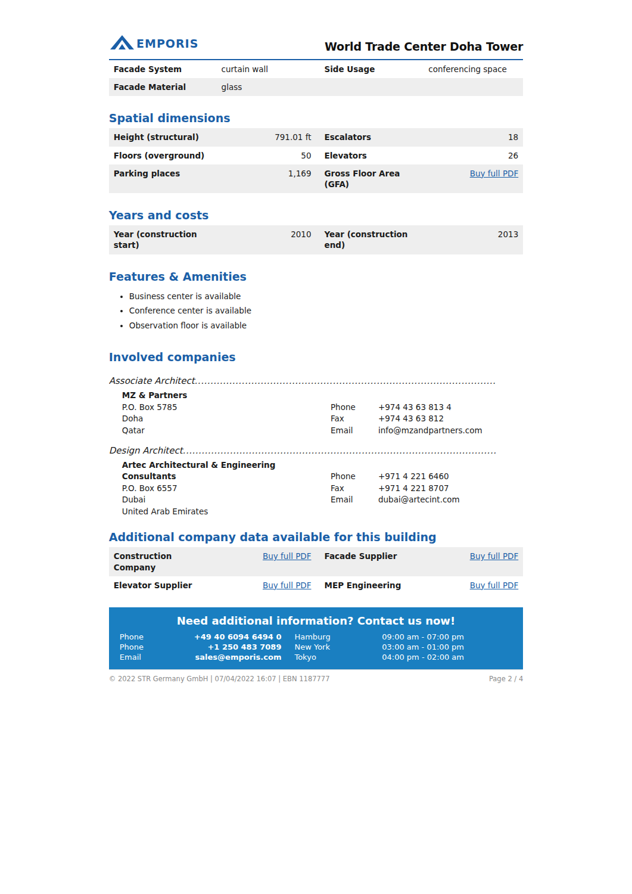EMPORIS
World Trade Center Doha Tower
| Facade System | curtain wall | Side Usage | conferencing space |
| Facade Material | glass | | |
Spatial dimensions
| Height (structural) | 791.01 ft | Escalators | 18 |
| Floors (overground) | 50 | Elevators | 26 |
| Parking places | 1,169 | Gross Floor Area (GFA) | Buy full PDF |
Years and costs
| Year (construction start) | 2010 | Year (construction end) | 2013 |
Features & Amenities
Business center is available
Conference center is available
Observation floor is available
Involved companies
Associate Architect................................................................................................
MZ & Partners
P.O. Box 5785
Doha
Qatar
Phone+974 43 63 813 4
Fax+974 43 63 812
Email info@mzandpartners.com
Design Architect....................................................................................................
Artec Architectural & Engineering Consultants
P.O. Box 6557
Dubai
United Arab Emirates
Phone+971 4 221 6460
Fax+971 4 221 8707
Email dubai@artecint.com
Additional company data available for this building
| Construction Company | Buy full PDF | Facade Supplier | Buy full PDF |
| Elevator Supplier | Buy full PDF | MEP Engineering | Buy full PDF |
Need additional information? Contact us now!
| Phone | +49 40 6094 6494 0 | Hamburg | 09:00 am - 07:00 pm |
| Phone | +1 250 483 7089 | New York | 03:00 am - 01:00 pm |
| Email | sales@emporis.com | Tokyo | 04:00 pm - 02:00 am |
© 2022 STR Germany GmbH | 07/04/2022 16:07 | EBN 1187777
Page 2 / 4